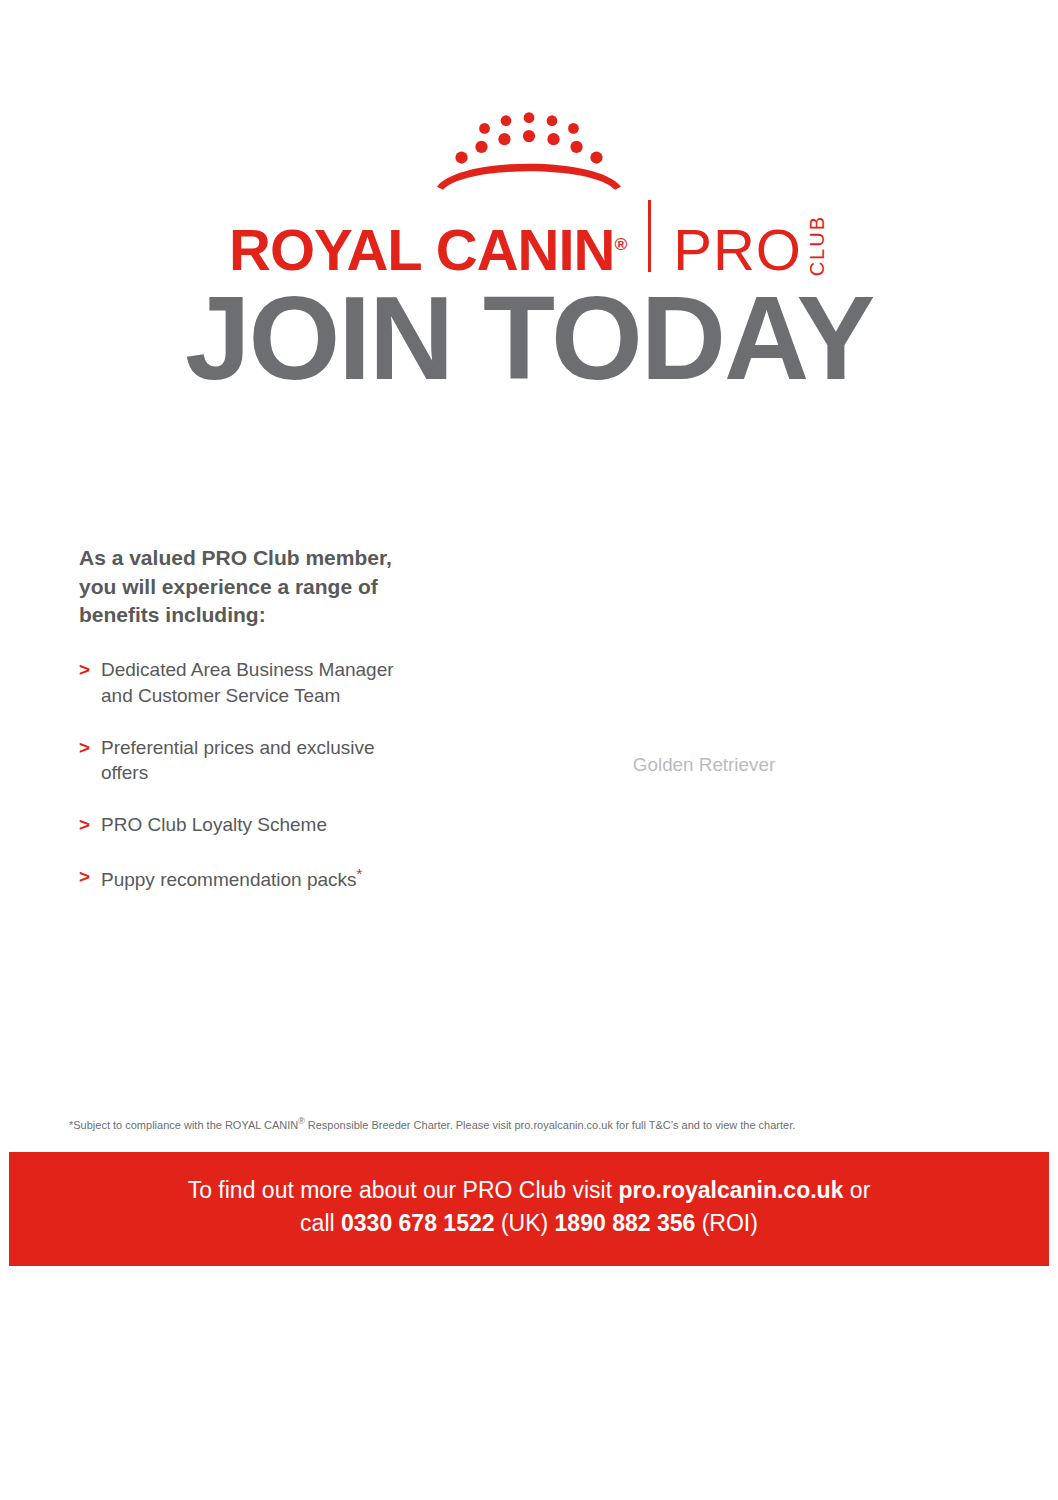ROYAL CANIN® PRO CLUB
JOIN TODAY
As a valued PRO Club member,
you will experience a range of
benefits including:
Dedicated Area Business Manager and Customer Service Team
Preferential prices and exclusive offers
PRO Club Loyalty Scheme
Puppy recommendation packs*
*Subject to compliance with the ROYAL CANIN® Responsible Breeder Charter. Please visit pro.royalcanin.co.uk for full T&C’s and to view the charter.
To find out more about our PRO Club visit pro.royalcanin.co.uk or
call 0330 678 1522 (UK) 1890 882 356 (ROI)